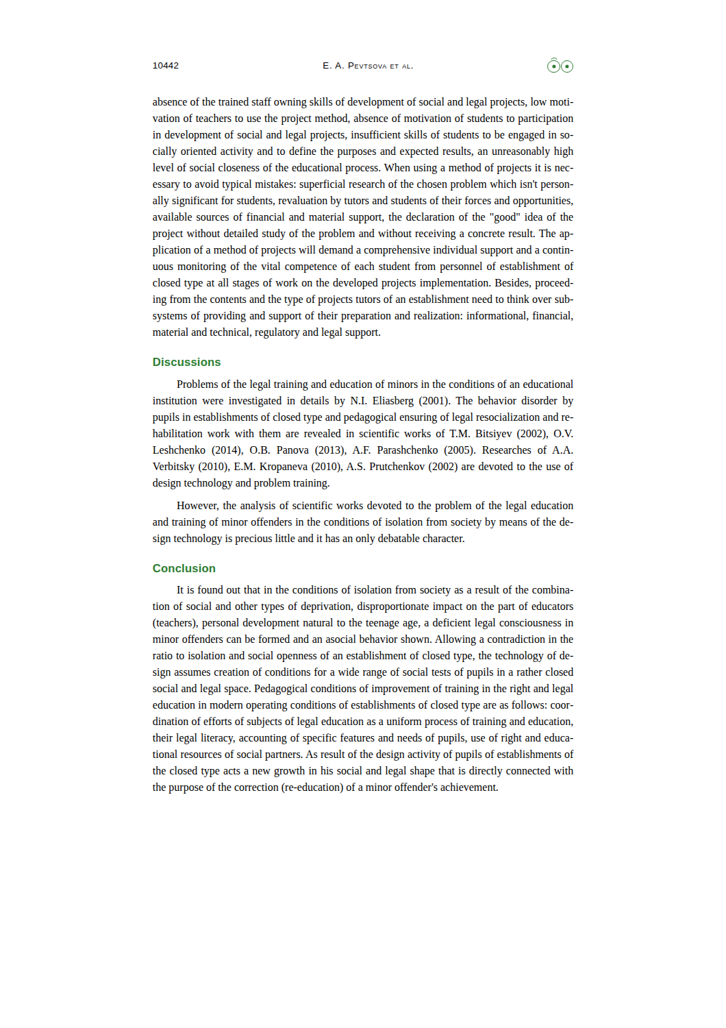10442 E. A. Pevtsova et al.
absence of the trained staff owning skills of development of social and legal projects, low motivation of teachers to use the project method, absence of motivation of students to participation in development of social and legal projects, insufficient skills of students to be engaged in socially oriented activity and to define the purposes and expected results, an unreasonably high level of social closeness of the educational process. When using a method of projects it is necessary to avoid typical mistakes: superficial research of the chosen problem which isn't personally significant for students, revaluation by tutors and students of their forces and opportunities, available sources of financial and material support, the declaration of the "good" idea of the project without detailed study of the problem and without receiving a concrete result. The application of a method of projects will demand a comprehensive individual support and a continuous monitoring of the vital competence of each student from personnel of establishment of closed type at all stages of work on the developed projects implementation. Besides, proceeding from the contents and the type of projects tutors of an establishment need to think over subsystems of providing and support of their preparation and realization: informational, financial, material and technical, regulatory and legal support.
Discussions
Problems of the legal training and education of minors in the conditions of an educational institution were investigated in details by N.I. Eliasberg (2001). The behavior disorder by pupils in establishments of closed type and pedagogical ensuring of legal resocialization and rehabilitation work with them are revealed in scientific works of T.M. Bitsiyev (2002), O.V. Leshchenko (2014), O.B. Panova (2013), A.F. Parashchenko (2005). Researches of A.A. Verbitsky (2010), E.M. Kropaneva (2010), A.S. Prutchenkov (2002) are devoted to the use of design technology and problem training.
However, the analysis of scientific works devoted to the problem of the legal education and training of minor offenders in the conditions of isolation from society by means of the design technology is precious little and it has an only debatable character.
Conclusion
It is found out that in the conditions of isolation from society as a result of the combination of social and other types of deprivation, disproportionate impact on the part of educators (teachers), personal development natural to the teenage age, a deficient legal consciousness in minor offenders can be formed and an asocial behavior shown. Allowing a contradiction in the ratio to isolation and social openness of an establishment of closed type, the technology of design assumes creation of conditions for a wide range of social tests of pupils in a rather closed social and legal space. Pedagogical conditions of improvement of training in the right and legal education in modern operating conditions of establishments of closed type are as follows: coordination of efforts of subjects of legal education as a uniform process of training and education, their legal literacy, accounting of specific features and needs of pupils, use of right and educational resources of social partners. As result of the design activity of pupils of establishments of the closed type acts a new growth in his social and legal shape that is directly connected with the purpose of the correction (re-education) of a minor offender's achievement.